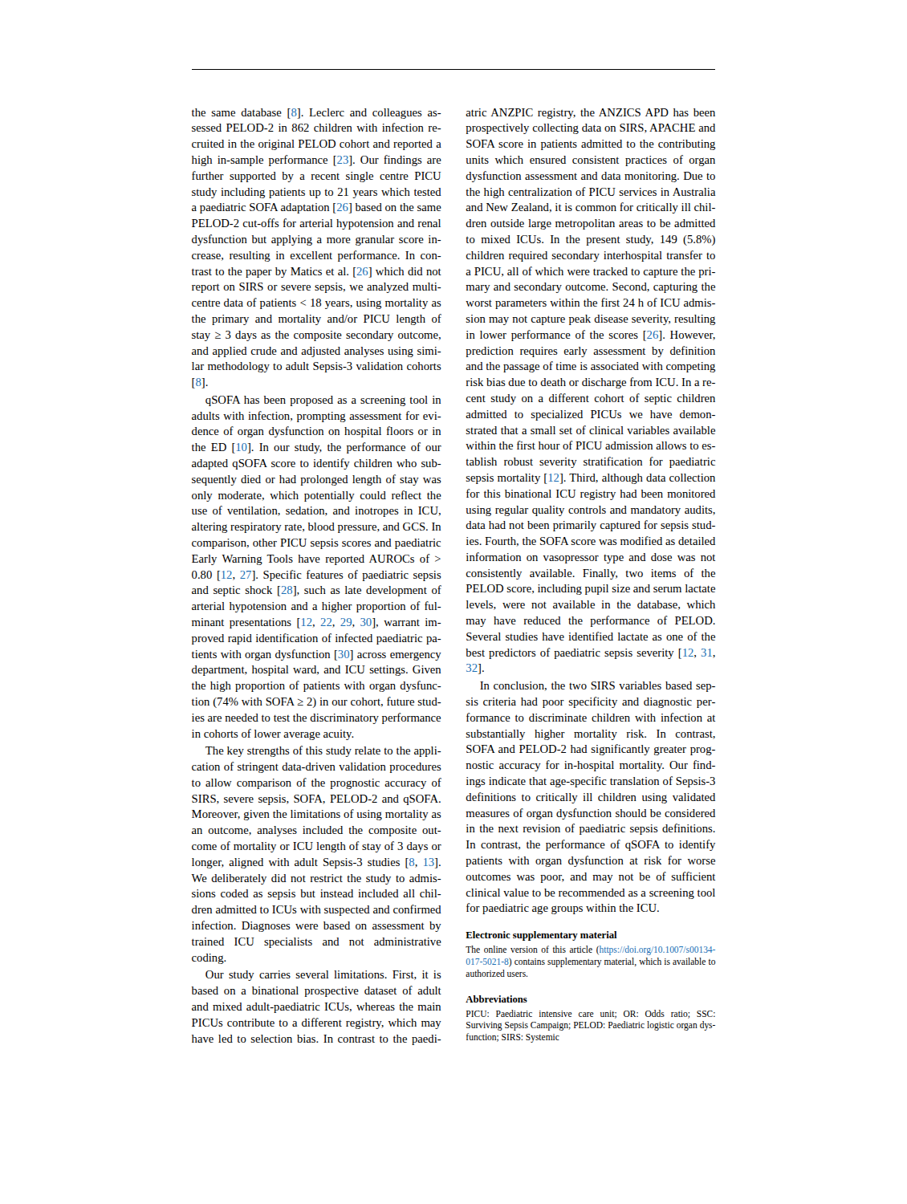the same database [8]. Leclerc and colleagues assessed PELOD-2 in 862 children with infection recruited in the original PELOD cohort and reported a high in-sample performance [23]. Our findings are further supported by a recent single centre PICU study including patients up to 21 years which tested a paediatric SOFA adaptation [26] based on the same PELOD-2 cut-offs for arterial hypotension and renal dysfunction but applying a more granular score increase, resulting in excellent performance. In contrast to the paper by Matics et al. [26] which did not report on SIRS or severe sepsis, we analyzed multicentre data of patients < 18 years, using mortality as the primary and mortality and/or PICU length of stay ≥ 3 days as the composite secondary outcome, and applied crude and adjusted analyses using similar methodology to adult Sepsis-3 validation cohorts [8].
qSOFA has been proposed as a screening tool in adults with infection, prompting assessment for evidence of organ dysfunction on hospital floors or in the ED [10]. In our study, the performance of our adapted qSOFA score to identify children who subsequently died or had prolonged length of stay was only moderate, which potentially could reflect the use of ventilation, sedation, and inotropes in ICU, altering respiratory rate, blood pressure, and GCS. In comparison, other PICU sepsis scores and paediatric Early Warning Tools have reported AUROCs of > 0.80 [12, 27]. Specific features of paediatric sepsis and septic shock [28], such as late development of arterial hypotension and a higher proportion of fulminant presentations [12, 22, 29, 30], warrant improved rapid identification of infected paediatric patients with organ dysfunction [30] across emergency department, hospital ward, and ICU settings. Given the high proportion of patients with organ dysfunction (74% with SOFA ≥ 2) in our cohort, future studies are needed to test the discriminatory performance in cohorts of lower average acuity.
The key strengths of this study relate to the application of stringent data-driven validation procedures to allow comparison of the prognostic accuracy of SIRS, severe sepsis, SOFA, PELOD-2 and qSOFA. Moreover, given the limitations of using mortality as an outcome, analyses included the composite outcome of mortality or ICU length of stay of 3 days or longer, aligned with adult Sepsis-3 studies [8, 13]. We deliberately did not restrict the study to admissions coded as sepsis but instead included all children admitted to ICUs with suspected and confirmed infection. Diagnoses were based on assessment by trained ICU specialists and not administrative coding.
Our study carries several limitations. First, it is based on a binational prospective dataset of adult and mixed adult-paediatric ICUs, whereas the main PICUs contribute to a different registry, which may have led to selection bias. In contrast to the paediatric ANZPIC registry, the ANZICS APD has been prospectively collecting data on SIRS, APACHE and SOFA score in patients admitted to the contributing units which ensured consistent practices of organ dysfunction assessment and data monitoring. Due to the high centralization of PICU services in Australia and New Zealand, it is common for critically ill children outside large metropolitan areas to be admitted to mixed ICUs. In the present study, 149 (5.8%) children required secondary interhospital transfer to a PICU, all of which were tracked to capture the primary and secondary outcome. Second, capturing the worst parameters within the first 24 h of ICU admission may not capture peak disease severity, resulting in lower performance of the scores [26]. However, prediction requires early assessment by definition and the passage of time is associated with competing risk bias due to death or discharge from ICU. In a recent study on a different cohort of septic children admitted to specialized PICUs we have demonstrated that a small set of clinical variables available within the first hour of PICU admission allows to establish robust severity stratification for paediatric sepsis mortality [12]. Third, although data collection for this binational ICU registry had been monitored using regular quality controls and mandatory audits, data had not been primarily captured for sepsis studies. Fourth, the SOFA score was modified as detailed information on vasopressor type and dose was not consistently available. Finally, two items of the PELOD score, including pupil size and serum lactate levels, were not available in the database, which may have reduced the performance of PELOD. Several studies have identified lactate as one of the best predictors of paediatric sepsis severity [12, 31, 32].
In conclusion, the two SIRS variables based sepsis criteria had poor specificity and diagnostic performance to discriminate children with infection at substantially higher mortality risk. In contrast, SOFA and PELOD-2 had significantly greater prognostic accuracy for in-hospital mortality. Our findings indicate that age-specific translation of Sepsis-3 definitions to critically ill children using validated measures of organ dysfunction should be considered in the next revision of paediatric sepsis definitions. In contrast, the performance of qSOFA to identify patients with organ dysfunction at risk for worse outcomes was poor, and may not be of sufficient clinical value to be recommended as a screening tool for paediatric age groups within the ICU.
Electronic supplementary material
The online version of this article (https://doi.org/10.1007/s00134-017-5021-8) contains supplementary material, which is available to authorized users.
Abbreviations
PICU: Paediatric intensive care unit; OR: Odds ratio; SSC: Surviving Sepsis Campaign; PELOD: Paediatric logistic organ dysfunction; SIRS: Systemic